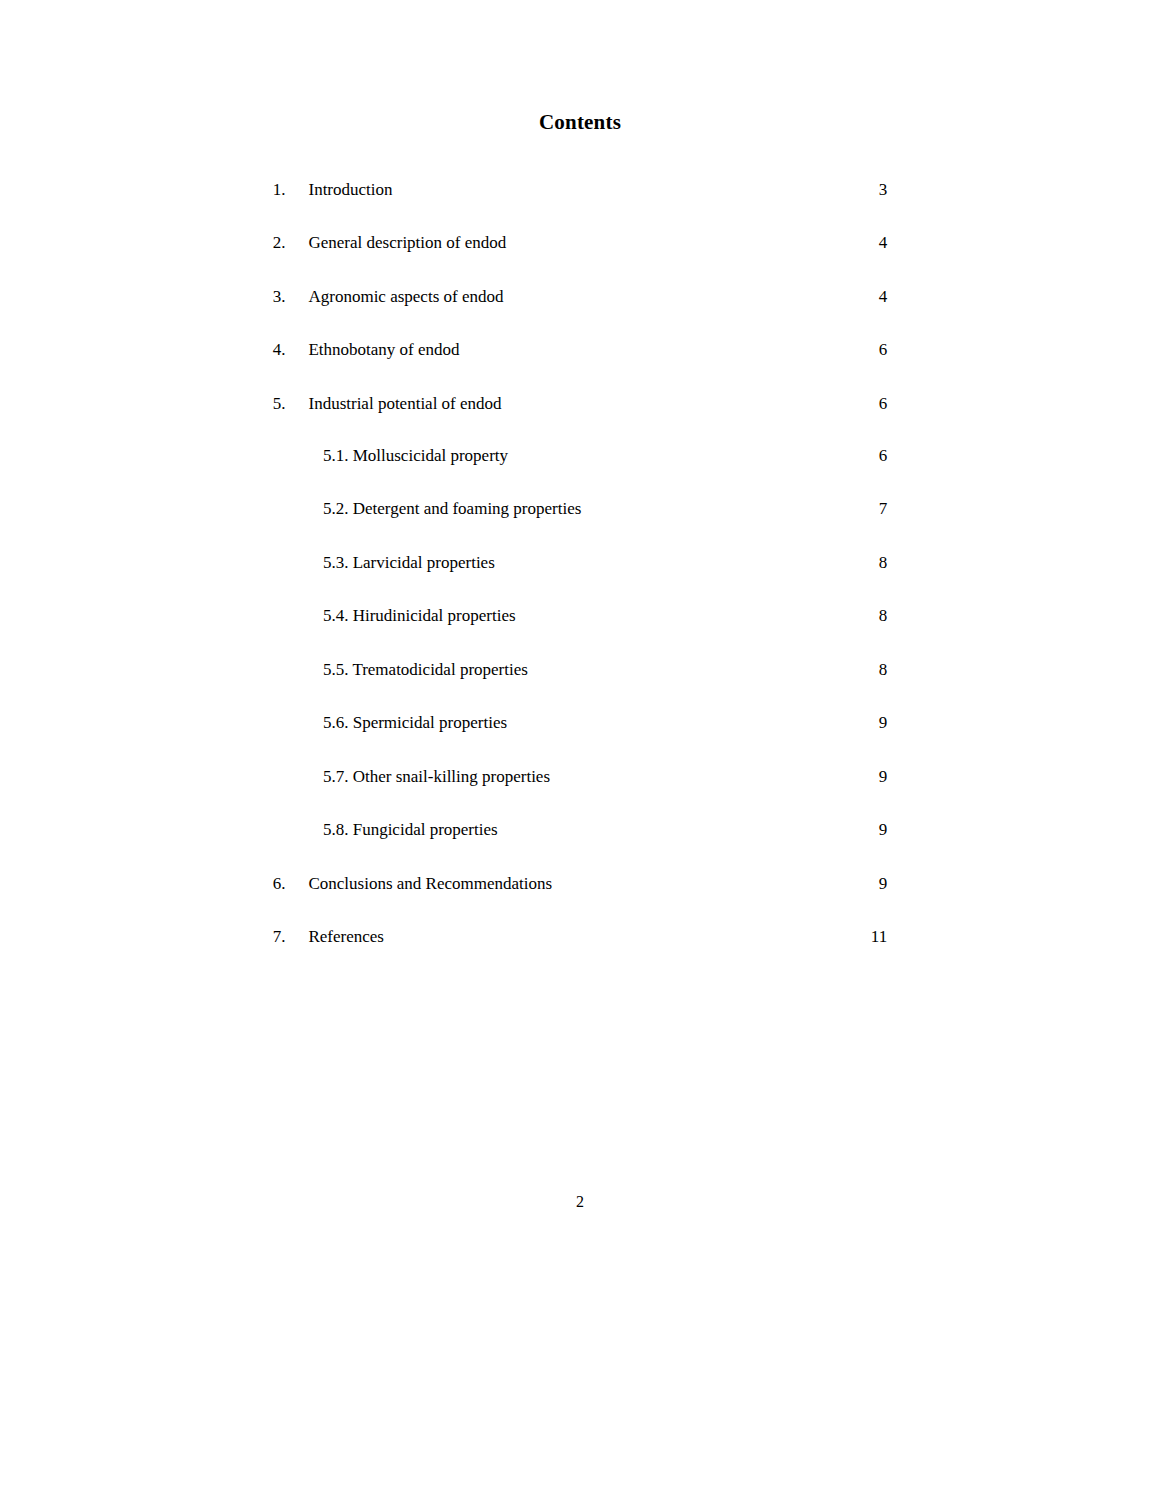Contents
1. Introduction 3
2. General description of endod 4
3. Agronomic aspects of endod 4
4. Ethnobotany of endod 6
5. Industrial potential of endod 6
5.1. Molluscicidal property 6
5.2. Detergent and foaming properties 7
5.3. Larvicidal properties 8
5.4. Hirudinicidal properties 8
5.5. Trematodicidal properties 8
5.6. Spermicidal properties 9
5.7. Other snail-killing properties 9
5.8. Fungicidal properties 9
6. Conclusions and Recommendations 9
7. References 11
2